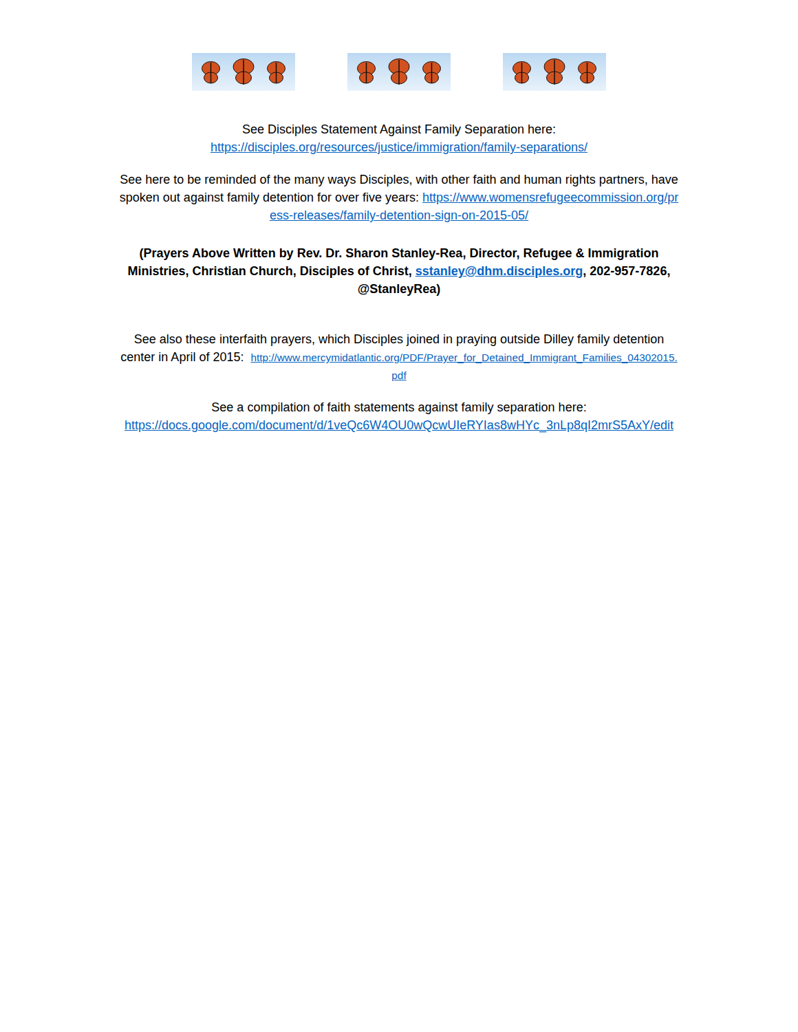See Disciples Statement Against Family Separation here:
https://disciples.org/resources/justice/immigration/family-separations/
See here to be reminded of the many ways Disciples, with other faith and human rights partners, have spoken out against family detention for over five years: https://www.womensrefugeecommission.org/press-releases/family-detention-sign-on-2015-05/
(Prayers Above Written by Rev. Dr. Sharon Stanley-Rea, Director, Refugee & Immigration Ministries, Christian Church, Disciples of Christ, sstanley@dhm.disciples.org, 202-957-7826, @StanleyRea)
See also these interfaith prayers, which Disciples joined in praying outside Dilley family detention center in April of 2015: http://www.mercymidatlantic.org/PDF/Prayer_for_Detained_Immigrant_Families_04302015.pdf
See a compilation of faith statements against family separation here:
https://docs.google.com/document/d/1veQc6W4OU0wQcwUIeRYIas8wHYc_3nLp8qI2mrS5AxY/edit